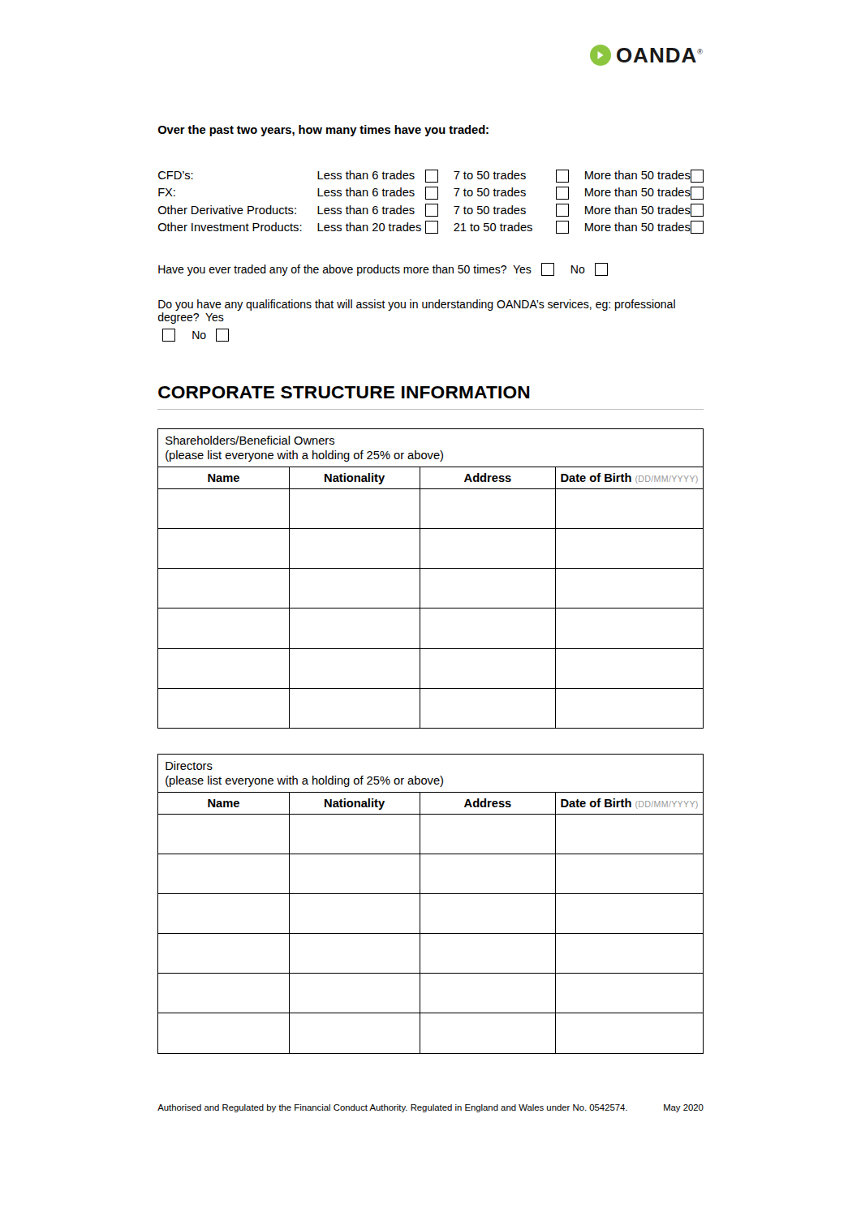OANDA®
Over the past two years, how many times have you traded:
| CFD’s: | Less than 6 trades | | 7 to 50 trades | | More than 50 trades | |
| FX: | Less than 6 trades | | 7 to 50 trades | | More than 50 trades | |
| Other Derivative Products: | Less than 6 trades | | 7 to 50 trades | | More than 50 trades | |
| Other Investment Products: | Less than 20 trades | | 21 to 50 trades | | More than 50 trades | |
Have you ever traded any of the above products more than 50 times? Yes No
Do you have any qualifications that will assist you in understanding OANDA’s services, eg: professional degree? Yes No
CORPORATE STRUCTURE INFORMATION
Shareholders/Beneficial Owners
(please list everyone with a holding of 25% or above)
| Name | Nationality | Address | Date of Birth (DD/MM/YYYY) |
| --- | --- | --- | --- |
Directors
(please list everyone with a holding of 25% or above)
| Name | Nationality | Address | Date of Birth (DD/MM/YYYY) |
| --- | --- | --- | --- |
Authorised and Regulated by the Financial Conduct Authority. Regulated in England and Wales under No. 0542574. May 2020